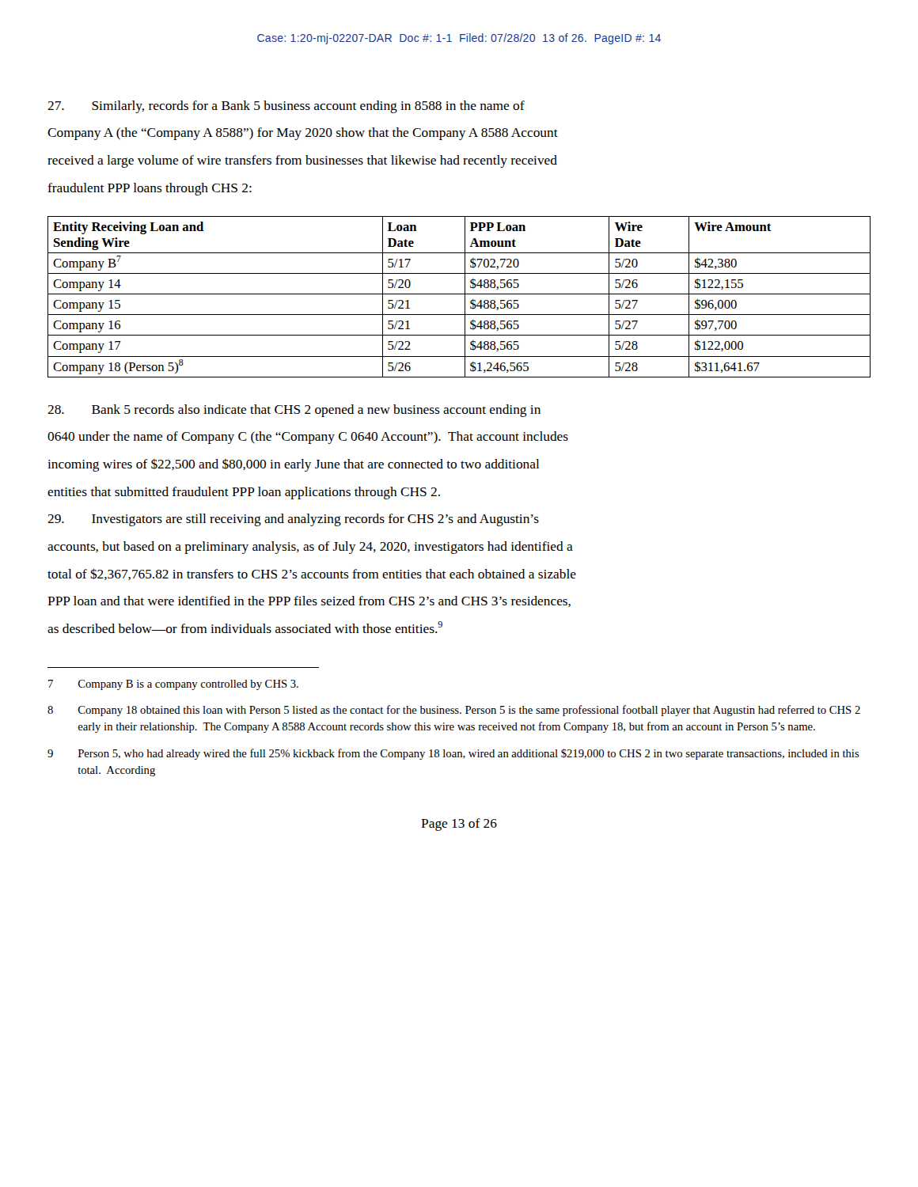Case: 1:20-mj-02207-DAR Doc #: 1-1 Filed: 07/28/20 13 of 26. PageID #: 14
27. Similarly, records for a Bank 5 business account ending in 8588 in the name of
Company A (the “Company A 8588”) for May 2020 show that the Company A 8588 Account
received a large volume of wire transfers from businesses that likewise had recently received
fraudulent PPP loans through CHS 2:
| Entity Receiving Loan and Sending Wire | Loan Date | PPP Loan Amount | Wire Date | Wire Amount |
| --- | --- | --- | --- | --- |
| Company B 7 | 5/17 | $702,720 | 5/20 | $42,380 |
| Company 14 | 5/20 | $488,565 | 5/26 | $122,155 |
| Company 15 | 5/21 | $488,565 | 5/27 | $96,000 |
| Company 16 | 5/21 | $488,565 | 5/27 | $97,700 |
| Company 17 | 5/22 | $488,565 | 5/28 | $122,000 |
| Company 18 (Person 5) 8 | 5/26 | $1,246,565 | 5/28 | $311,641.67 |
28. Bank 5 records also indicate that CHS 2 opened a new business account ending in
0640 under the name of Company C (the “Company C 0640 Account”). That account includes
incoming wires of $22,500 and $80,000 in early June that are connected to two additional
entities that submitted fraudulent PPP loan applications through CHS 2.
29. Investigators are still receiving and analyzing records for CHS 2’s and Augustin’s
accounts, but based on a preliminary analysis, as of July 24, 2020, investigators had identified a
total of $2,367,765.82 in transfers to CHS 2’s accounts from entities that each obtained a sizable
PPP loan and that were identified in the PPP files seized from CHS 2’s and CHS 3’s residences,
as described below—or from individuals associated with those entities.9
7
Company B is a company controlled by CHS 3.
8
Company 18 obtained this loan with Person 5 listed as the contact for the business. Person 5 is the same professional football player that Augustin had referred to CHS 2 early in their relationship. The Company A 8588 Account records show this wire was received not from Company 18, but from an account in Person 5’s name.
9
Person 5, who had already wired the full 25% kickback from the Company 18 loan, wired an additional $219,000 to CHS 2 in two separate transactions, included in this total. According
Page 13 of 26